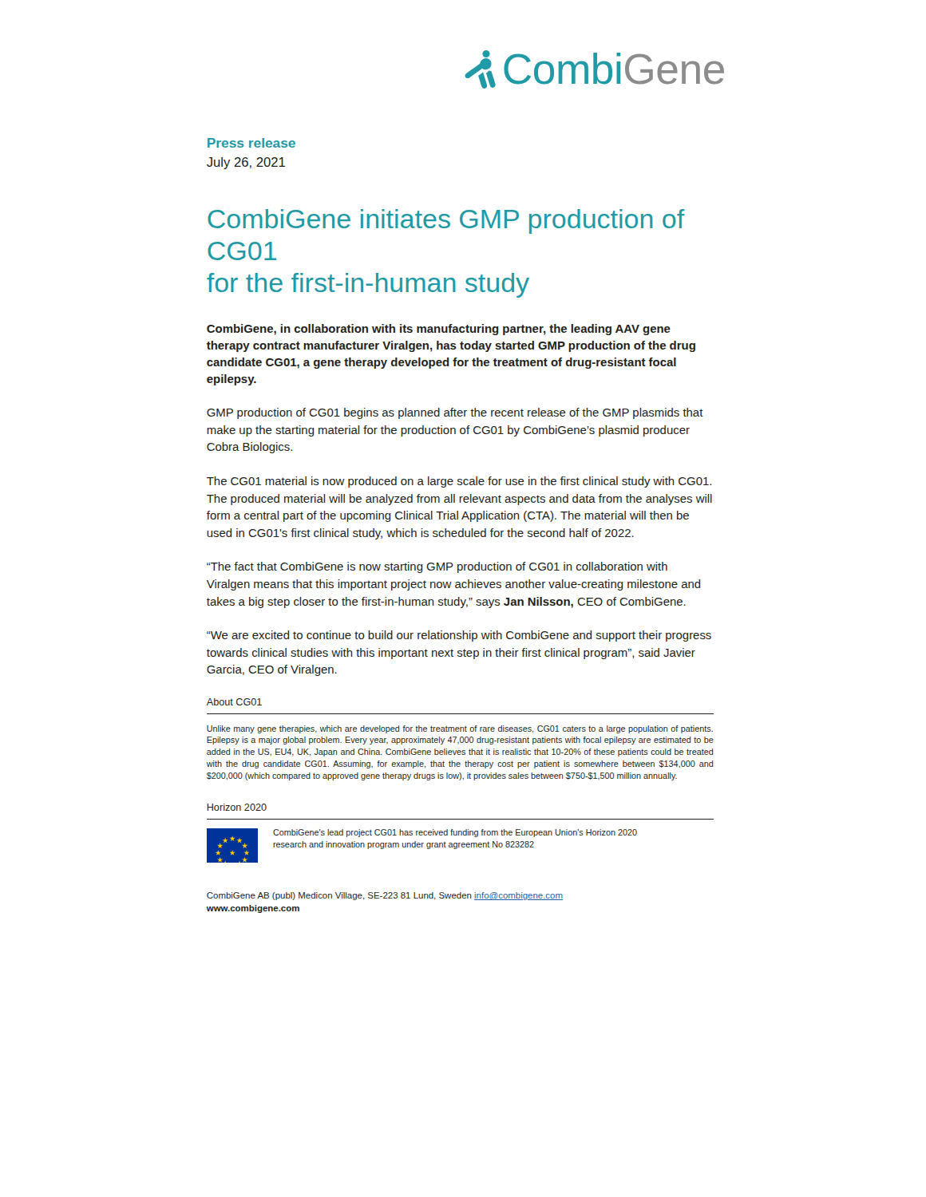Combi Gene
Press release
July 26, 2021
CombiGene initiates GMP production of CG01
for the first-in-human study
CombiGene, in collaboration with its manufacturing partner, the leading AAV gene therapy contract manufacturer Viralgen, has today started GMP production of the drug candidate CG01, a gene therapy developed for the treatment of drug-resistant focal epilepsy.
GMP production of CG01 begins as planned after the recent release of the GMP plasmids that make up the starting material for the production of CG01 by CombiGene’s plasmid producer Cobra Biologics.
The CG01 material is now produced on a large scale for use in the first clinical study with CG01. The produced material will be analyzed from all relevant aspects and data from the analyses will form a central part of the upcoming Clinical Trial Application (CTA). The material will then be used in CG01's first clinical study, which is scheduled for the second half of 2022.
“The fact that CombiGene is now starting GMP production of CG01 in collaboration with Viralgen means that this important project now achieves another value-creating milestone and takes a big step closer to the first-in-human study,” says Jan Nilsson, CEO of CombiGene.
“We are excited to continue to build our relationship with CombiGene and support their progress towards clinical studies with this important next step in their first clinical program”, said Javier Garcia, CEO of Viralgen.
About CG01
Unlike many gene therapies, which are developed for the treatment of rare diseases, CG01 caters to a large population of patients. Epilepsy is a major global problem. Every year, approximately 47,000 drug-resistant patients with focal epilepsy are estimated to be added in the US, EU4, UK, Japan and China. CombiGene believes that it is realistic that 10-20% of these patients could be treated with the drug candidate CG01. Assuming, for example, that the therapy cost per patient is somewhere between $134,000 and $200,000 (which compared to approved gene therapy drugs is low), it provides sales between $750-$1,500 million annually.
Horizon 2020
CombiGene's lead project CG01 has received funding from the European Union's Horizon 2020 research and innovation program under grant agreement No 823282
CombiGene AB (publ) Medicon Village, SE-223 81 Lund, Sweden info@combigene.com
www.combigene.com